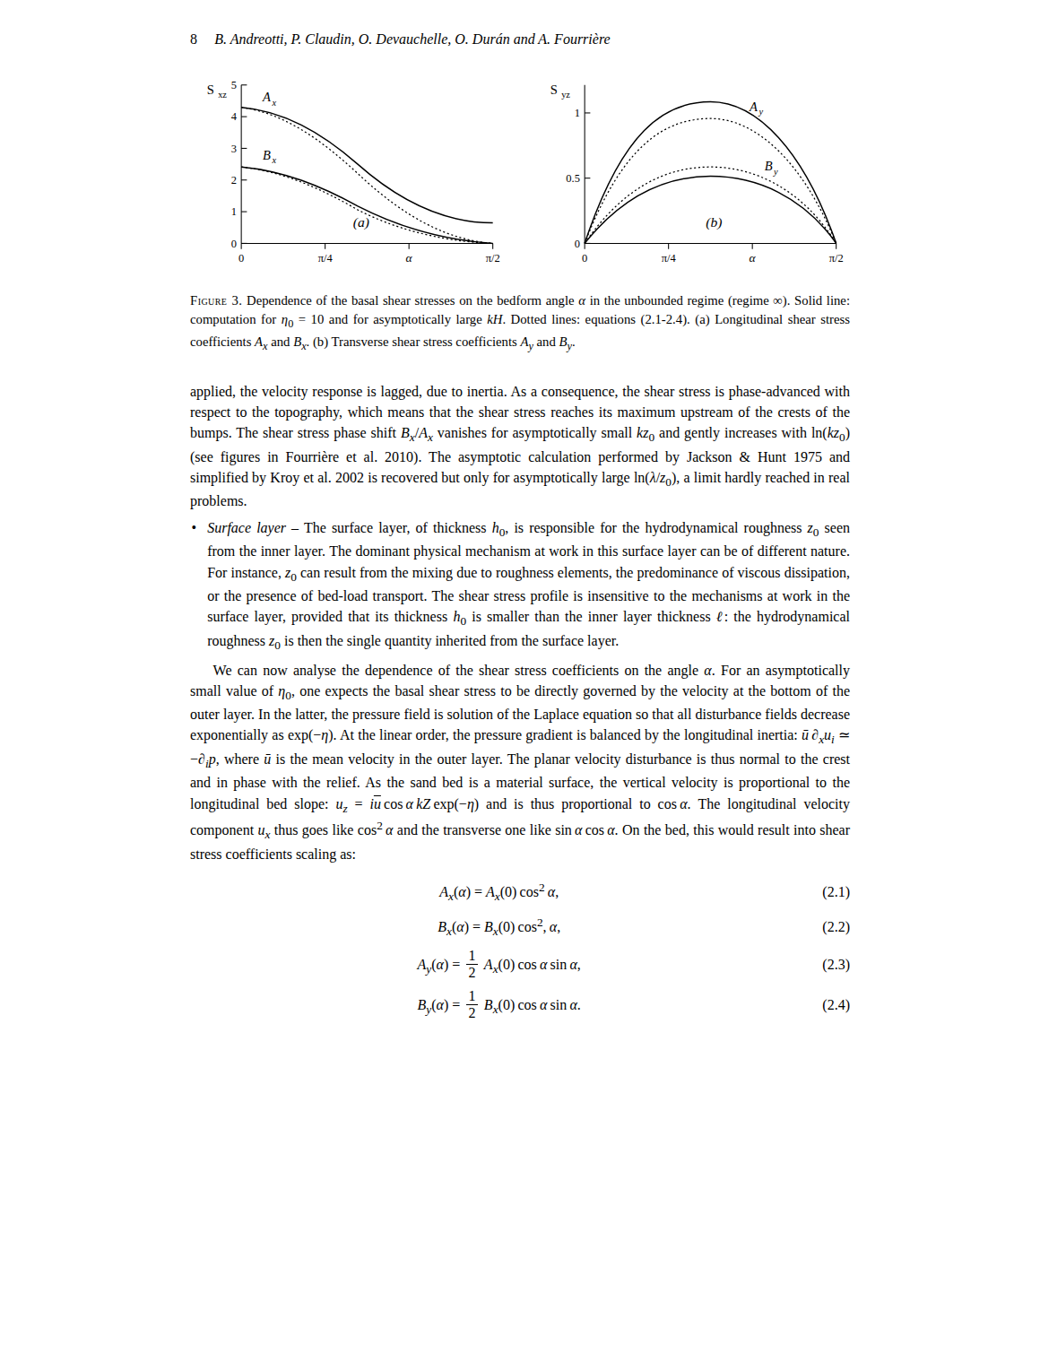8 B. Andreotti, P. Claudin, O. Devauchelle, O. Durán and A. Fourrière
0 1 2 3 4 5 0 π/4 π/2 S xz α A x B x (a) 0 0.5 1 0 π/4 π/2 S yz α A y B y (b)
Figure 3. Dependence of the basal shear stresses on the bedform angle α in the unbounded regime (regime ∞). Solid line: computation for η0 = 10 and for asymptotically large kH. Dotted lines: equations (2.1-2.4). (a) Longitudinal shear stress coefficients Ax and Bx. (b) Transverse shear stress coefficients Ay and By.
applied, the velocity response is lagged, due to inertia. As a consequence, the shear stress is phase-advanced with respect to the topography, which means that the shear stress reaches its maximum upstream of the crests of the bumps. The shear stress phase shift Bx/Ax vanishes for asymptotically small kz0 and gently increases with ln(kz0) (see figures in Fourrière et al. 2010). The asymptotic calculation performed by Jackson & Hunt 1975 and simplified by Kroy et al. 2002 is recovered but only for asymptotically large ln(λ/z0), a limit hardly reached in real problems.
Surface layer – The surface layer, of thickness h0, is responsible for the hydrodynamical roughness z0 seen from the inner layer. The dominant physical mechanism at work in this surface layer can be of different nature. For instance, z0 can result from the mixing due to roughness elements, the predominance of viscous dissipation, or the presence of bed-load transport. The shear stress profile is insensitive to the mechanisms at work in the surface layer, provided that its thickness h0 is smaller than the inner layer thickness ℓ: the hydrodynamical roughness z0 is then the single quantity inherited from the surface layer.
We can now analyse the dependence of the shear stress coefficients on the angle α. For an asymptotically small value of η0, one expects the basal shear stress to be directly governed by the velocity at the bottom of the outer layer. In the latter, the pressure field is solution of the Laplace equation so that all disturbance fields decrease exponentially as exp(−η). At the linear order, the pressure gradient is balanced by the longitudinal inertia: ū ∂xui ≃ −∂ip, where ū is the mean velocity in the outer layer. The planar velocity disturbance is thus normal to the crest and in phase with the relief. As the sand bed is a material surface, the vertical velocity is proportional to the longitudinal bed slope: uz = iu cos α kZ exp(−η) and is thus proportional to cos α. The longitudinal velocity component ux thus goes like cos2 α and the transverse one like sin α cos α. On the bed, this would result into shear stress coefficients scaling as:
Ax(α) = Ax(0) cos2 α,
(2.1)
Bx(α) = Bx(0) cos2, α,
(2.2)
Ay(α) = 12 Ax(0) cos α sin α,
(2.3)
By(α) = 12 Bx(0) cos α sin α.
(2.4)